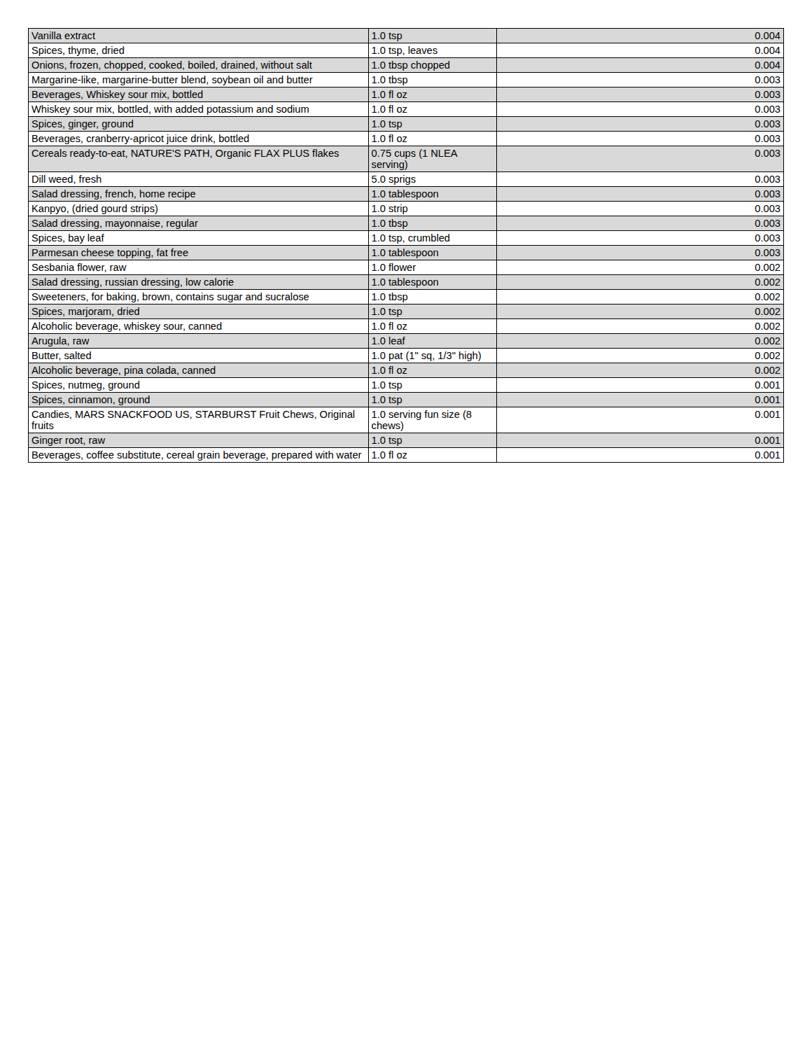| Vanilla extract | 1.0 tsp | 0.004 |
| Spices, thyme, dried | 1.0 tsp, leaves | 0.004 |
| Onions, frozen, chopped, cooked, boiled, drained, without salt | 1.0 tbsp chopped | 0.004 |
| Margarine-like, margarine-butter blend, soybean oil and butter | 1.0 tbsp | 0.003 |
| Beverages, Whiskey sour mix, bottled | 1.0 fl oz | 0.003 |
| Whiskey sour mix, bottled, with added potassium and sodium | 1.0 fl oz | 0.003 |
| Spices, ginger, ground | 1.0 tsp | 0.003 |
| Beverages, cranberry-apricot juice drink, bottled | 1.0 fl oz | 0.003 |
| Cereals ready-to-eat, NATURE'S PATH, Organic FLAX PLUS flakes | 0.75 cups (1 NLEA serving) | 0.003 |
| Dill weed, fresh | 5.0 sprigs | 0.003 |
| Salad dressing, french, home recipe | 1.0 tablespoon | 0.003 |
| Kanpyo, (dried gourd strips) | 1.0 strip | 0.003 |
| Salad dressing, mayonnaise, regular | 1.0 tbsp | 0.003 |
| Spices, bay leaf | 1.0 tsp, crumbled | 0.003 |
| Parmesan cheese topping, fat free | 1.0 tablespoon | 0.003 |
| Sesbania flower, raw | 1.0 flower | 0.002 |
| Salad dressing, russian dressing, low calorie | 1.0 tablespoon | 0.002 |
| Sweeteners, for baking, brown, contains sugar and sucralose | 1.0 tbsp | 0.002 |
| Spices, marjoram, dried | 1.0 tsp | 0.002 |
| Alcoholic beverage, whiskey sour, canned | 1.0 fl oz | 0.002 |
| Arugula, raw | 1.0 leaf | 0.002 |
| Butter, salted | 1.0 pat (1" sq, 1/3" high) | 0.002 |
| Alcoholic beverage, pina colada, canned | 1.0 fl oz | 0.002 |
| Spices, nutmeg, ground | 1.0 tsp | 0.001 |
| Spices, cinnamon, ground | 1.0 tsp | 0.001 |
| Candies, MARS SNACKFOOD US, STARBURST Fruit Chews, Original fruits | 1.0 serving fun size (8 chews) | 0.001 |
| Ginger root, raw | 1.0 tsp | 0.001 |
| Beverages, coffee substitute, cereal grain beverage, prepared with water | 1.0 fl oz | 0.001 |